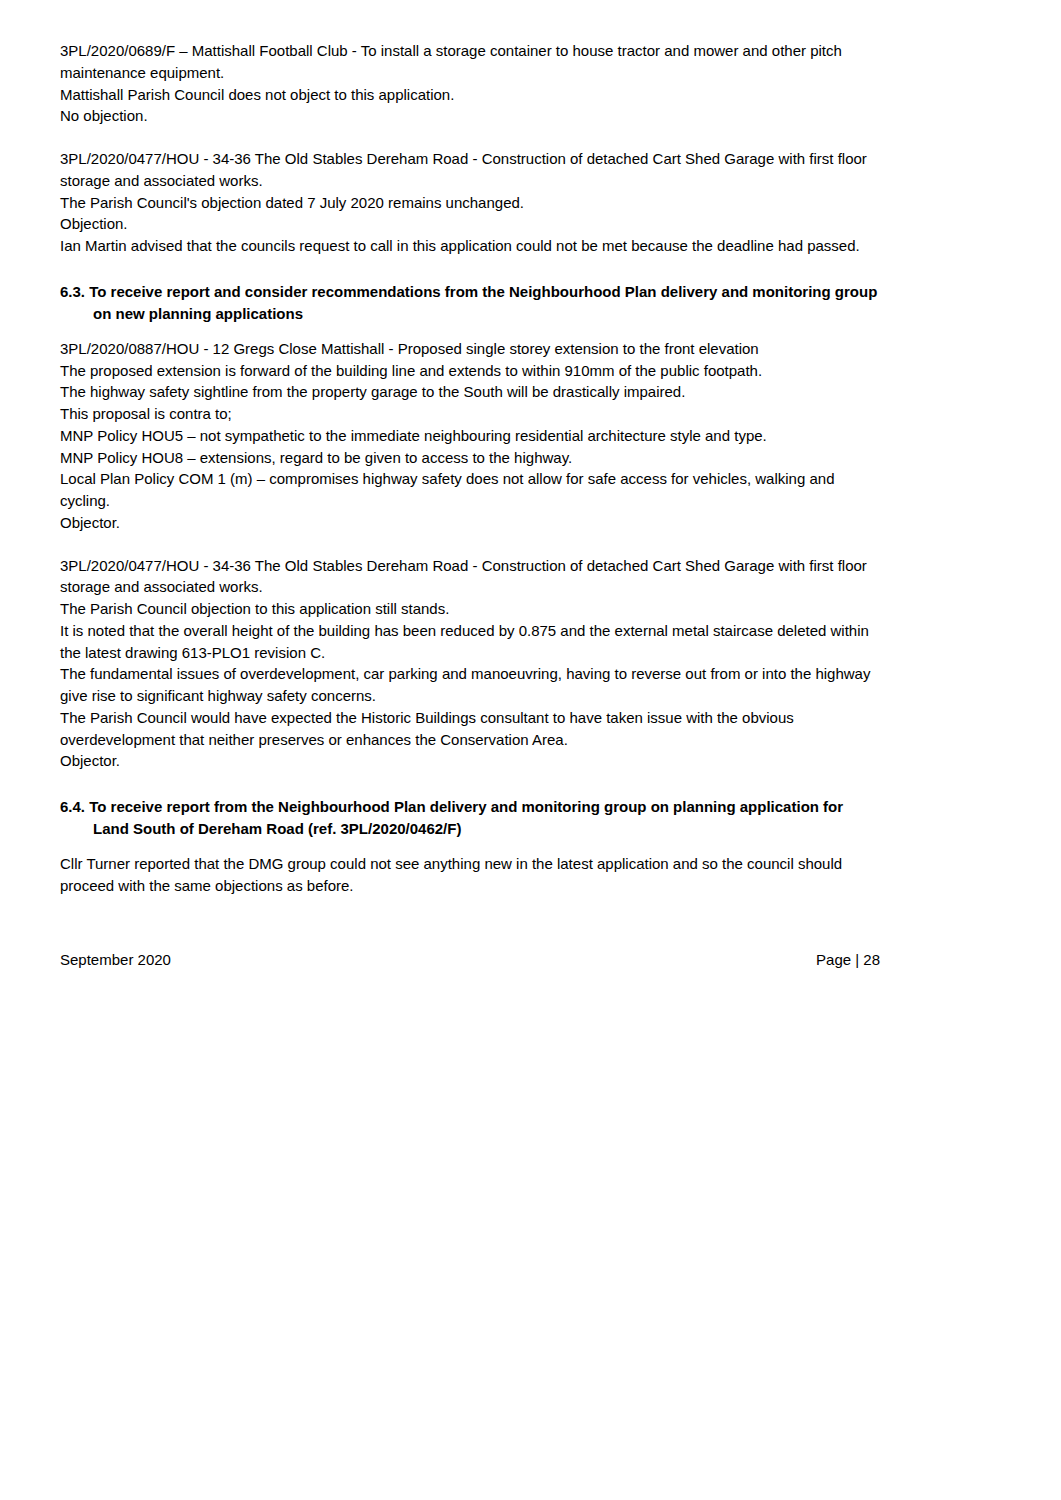3PL/2020/0689/F – Mattishall Football Club - To install a storage container to house tractor and mower and other pitch maintenance equipment.
Mattishall Parish Council does not object to this application.
No objection.
3PL/2020/0477/HOU - 34-36 The Old Stables Dereham Road - Construction of detached Cart Shed Garage with first floor storage and associated works.
The Parish Council's objection dated 7 July 2020 remains unchanged.
Objection.
Ian Martin advised that the councils request to call in this application could not be met because the deadline had passed.
6.3. To receive report and consider recommendations from the Neighbourhood Plan delivery and monitoring group on new planning applications
3PL/2020/0887/HOU - 12 Gregs Close Mattishall - Proposed single storey extension to the front elevation
The proposed extension is forward of the building line and extends to within 910mm of the public footpath.
The highway safety sightline from the property garage to the South will be drastically impaired.
This proposal is contra to;
MNP Policy HOU5 – not sympathetic to the immediate neighbouring residential architecture style and type.
MNP Policy HOU8 – extensions, regard to be given to access to the highway.
Local Plan Policy COM 1 (m) – compromises highway safety does not allow for safe access for vehicles, walking and cycling.
Objector.
3PL/2020/0477/HOU - 34-36 The Old Stables Dereham Road - Construction of detached Cart Shed Garage with first floor storage and associated works.
The Parish Council objection to this application still stands.
It is noted that the overall height of the building has been reduced by 0.875 and the external metal staircase deleted within the latest drawing 613-PLO1 revision C.
The fundamental issues of overdevelopment, car parking and manoeuvring, having to reverse out from or into the highway give rise to significant highway safety concerns.
The Parish Council would have expected the Historic Buildings consultant to have taken issue with the obvious overdevelopment that neither preserves or enhances the Conservation Area.
Objector.
6.4. To receive report from the Neighbourhood Plan delivery and monitoring group on planning application for Land South of Dereham Road (ref. 3PL/2020/0462/F)
Cllr Turner reported that the DMG group could not see anything new in the latest application and so the council should proceed with the same objections as before.
September 2020 Page | 28